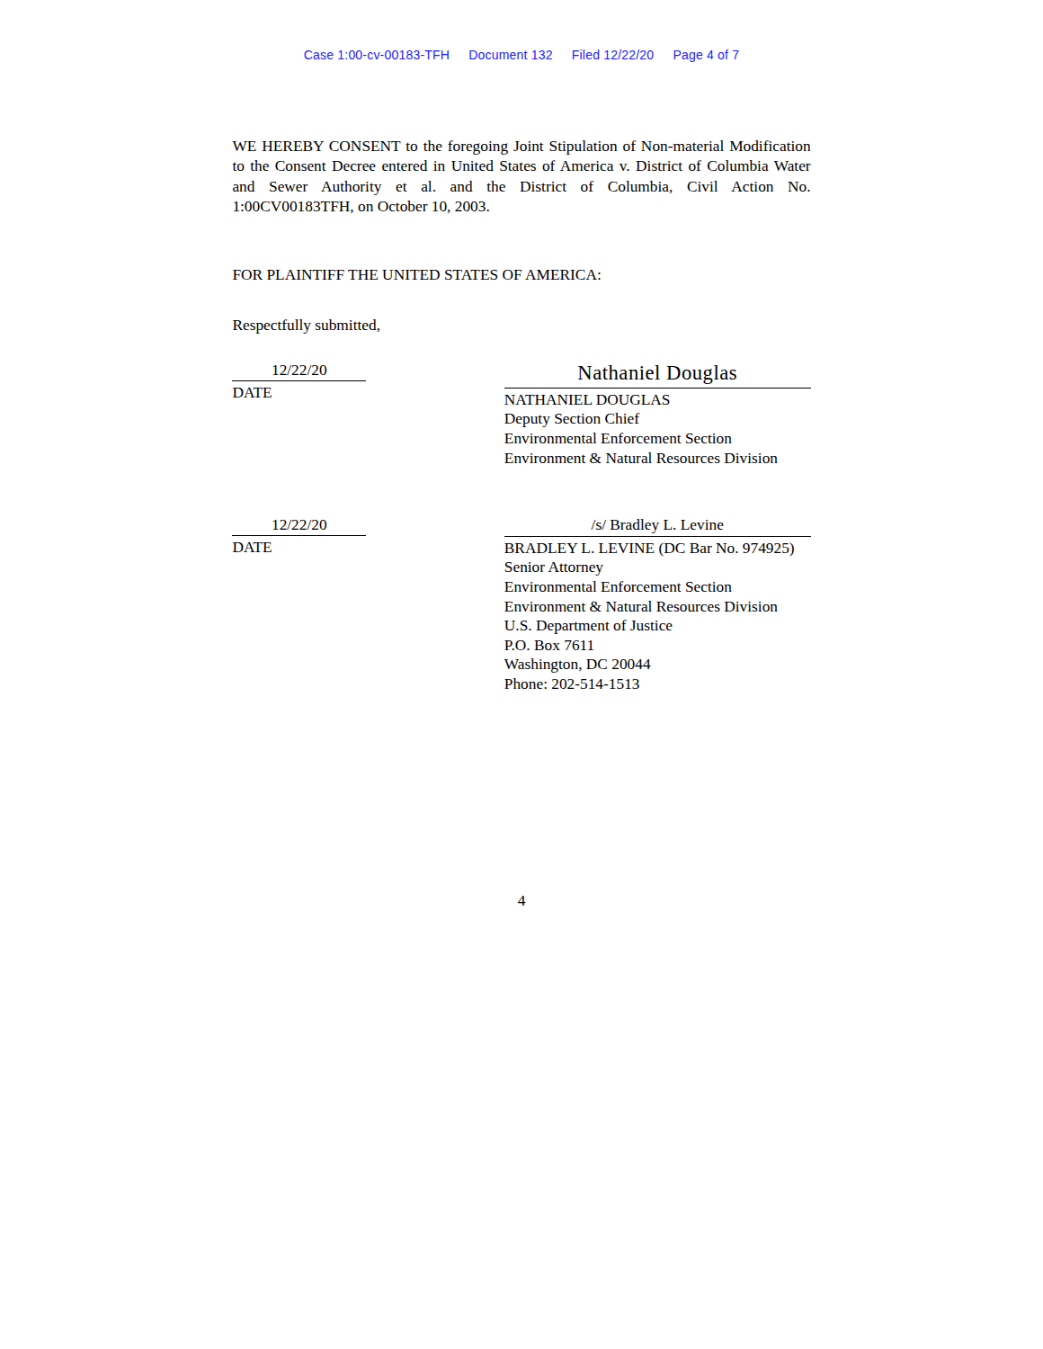Case 1:00-cv-00183-TFH Document 132 Filed 12/22/20 Page 4 of 7
WE HEREBY CONSENT to the foregoing Joint Stipulation of Non-material Modification to the Consent Decree entered in United States of America v. District of Columbia Water and Sewer Authority et al. and the District of Columbia, Civil Action No. 1:00CV00183TFH, on October 10, 2003.
FOR PLAINTIFF THE UNITED STATES OF AMERICA:
Respectfully submitted,
| 12/22/20 DATE | Nathaniel Douglas NATHANIEL DOUGLAS Deputy Section Chief Environmental Enforcement Section Environment & Natural Resources Division |
| 12/22/20 DATE | /s/ Bradley L. Levine BRADLEY L. LEVINE (DC Bar No. 974925) Senior Attorney Environmental Enforcement Section Environment & Natural Resources Division U.S. Department of Justice P.O. Box 7611 Washington, DC 20044 Phone: 202-514-1513 |
4